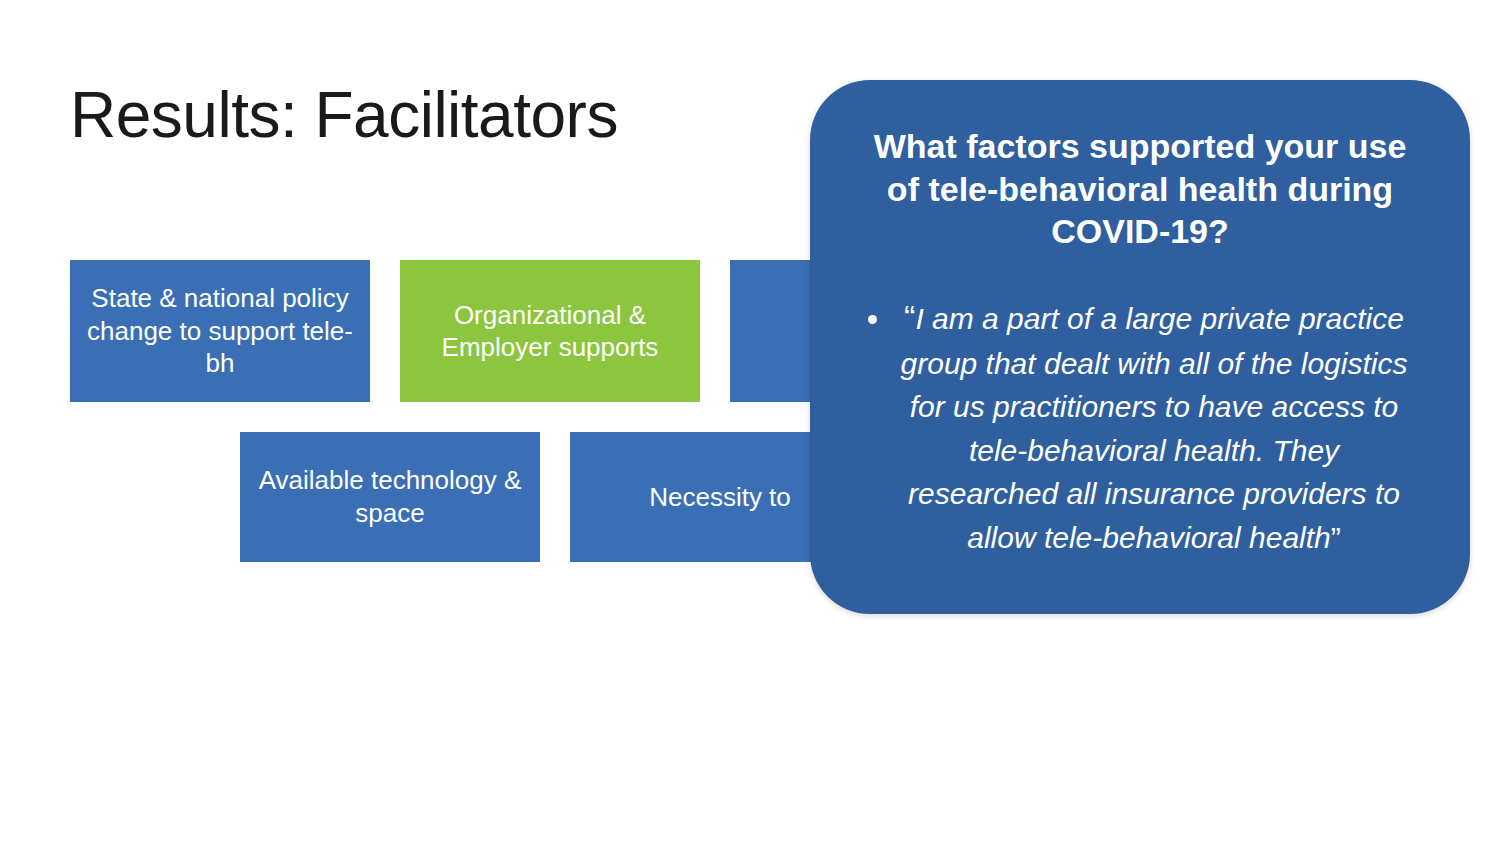Results: Facilitators
State & national policy change to support tele-bh
Organizational & Employer supports
Available technology & space
Necessity to
What factors supported your use of tele-behavioral health during COVID-19?
“I am a part of a large private practice group that dealt with all of the logistics for us practitioners to have access to tele-behavioral health. They researched all insurance providers to allow tele-behavioral health”